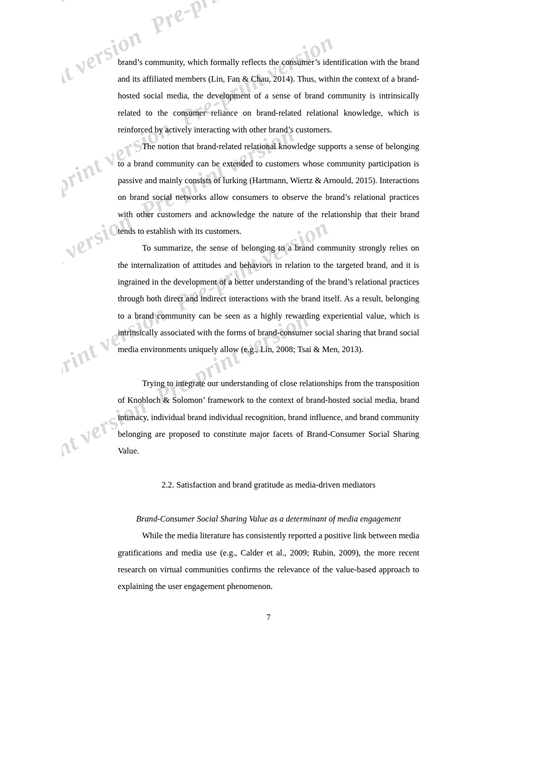Pre-print version Pre-print version
Pre-print version Pre-print version
Pre-print version Pre-print version
Pre-print version Pre-print version
Pre-print version Pre-print version
Pre-print version Pre-print version
brand’s community, which formally reflects the consumer’s identification with the brand and its affiliated members (Lin, Fan & Chau, 2014). Thus, within the context of a brand-hosted social media, the development of a sense of brand community is intrinsically related to the consumer reliance on brand-related relational knowledge, which is reinforced by actively interacting with other brand’s customers.
The notion that brand-related relational knowledge supports a sense of belonging to a brand community can be extended to customers whose community participation is passive and mainly consists of lurking (Hartmann, Wiertz & Arnould, 2015). Interactions on brand social networks allow consumers to observe the brand’s relational practices with other customers and acknowledge the nature of the relationship that their brand tends to establish with its customers.
To summarize, the sense of belonging to a brand community strongly relies on the internalization of attitudes and behaviors in relation to the targeted brand, and it is ingrained in the development of a better understanding of the brand’s relational practices through both direct and indirect interactions with the brand itself. As a result, belonging to a brand community can be seen as a highly rewarding experiential value, which is intrinsically associated with the forms of brand-consumer social sharing that brand social media environments uniquely allow (e.g., Lin, 2008; Tsai & Men, 2013).
Trying to integrate our understanding of close relationships from the transposition of Knobloch & Solomon’ framework to the context of brand-hosted social media, brand intimacy, individual brand individual recognition, brand influence, and brand community belonging are proposed to constitute major facets of Brand-Consumer Social Sharing Value.
2.2. Satisfaction and brand gratitude as media-driven mediators
Brand-Consumer Social Sharing Value as a determinant of media engagement
While the media literature has consistently reported a positive link between media gratifications and media use (e.g., Calder et al., 2009; Rubin, 2009), the more recent research on virtual communities confirms the relevance of the value-based approach to explaining the user engagement phenomenon.
7